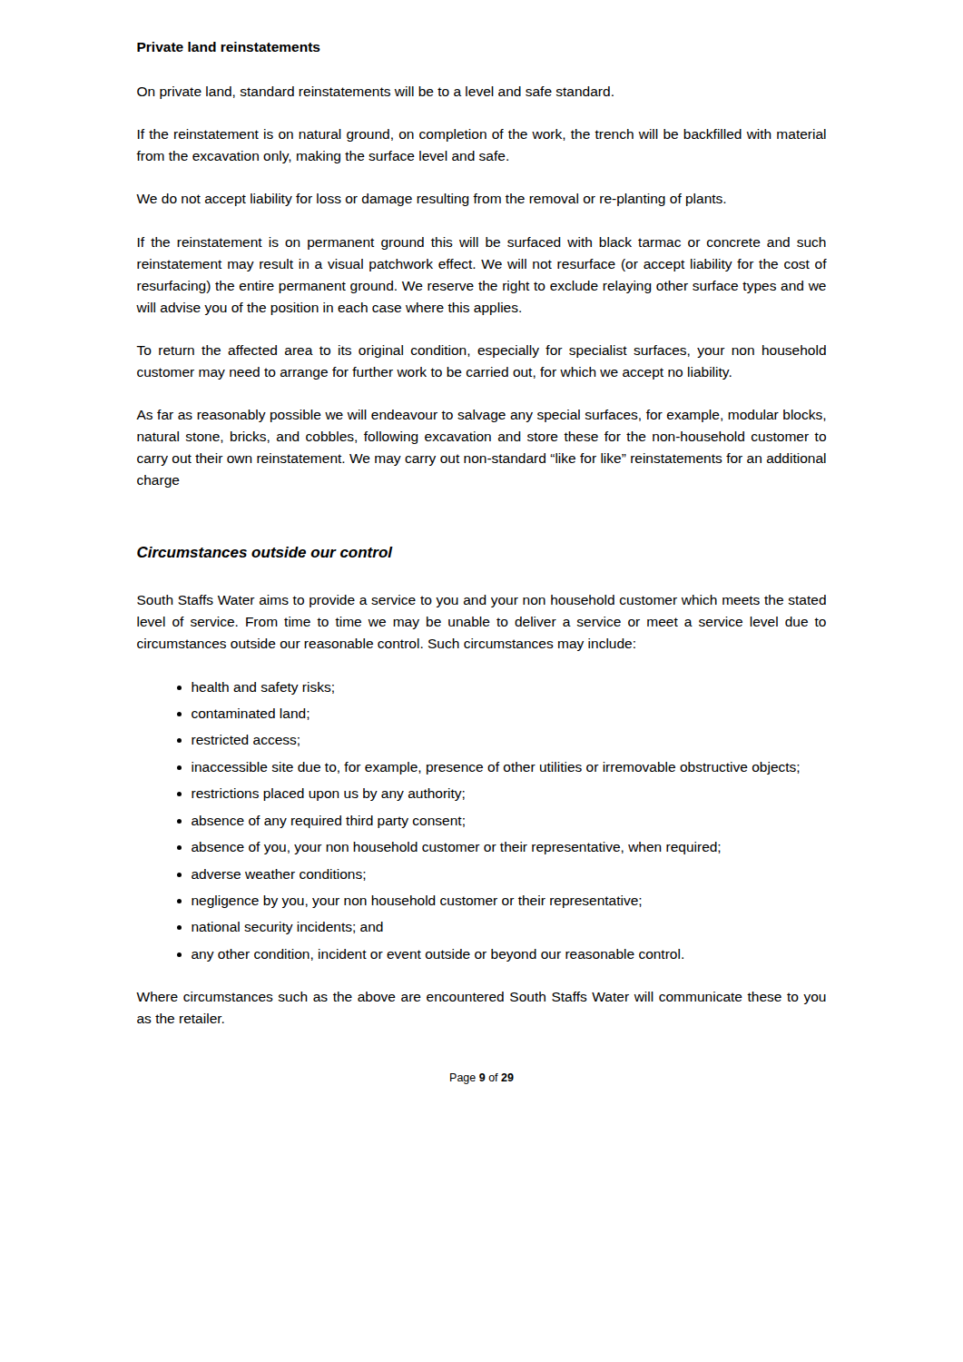Private land reinstatements
On private land, standard reinstatements will be to a level and safe standard.
If the reinstatement is on natural ground, on completion of the work, the trench will be backfilled with material from the excavation only, making the surface level and safe.
We do not accept liability for loss or damage resulting from the removal or re-planting of plants.
If the reinstatement is on permanent ground this will be surfaced with black tarmac or concrete and such reinstatement may result in a visual patchwork effect. We will not resurface (or accept liability for the cost of resurfacing) the entire permanent ground. We reserve the right to exclude relaying other surface types and we will advise you of the position in each case where this applies.
To return the affected area to its original condition, especially for specialist surfaces, your non household customer may need to arrange for further work to be carried out, for which we accept no liability.
As far as reasonably possible we will endeavour to salvage any special surfaces, for example, modular blocks, natural stone, bricks, and cobbles, following excavation and store these for the non-household customer to carry out their own reinstatement. We may carry out non-standard “like for like” reinstatements for an additional charge
Circumstances outside our control
South Staffs Water aims to provide a service to you and your non household customer which meets the stated level of service. From time to time we may be unable to deliver a service or meet a service level due to circumstances outside our reasonable control. Such circumstances may include:
health and safety risks;
contaminated land;
restricted access;
inaccessible site due to, for example, presence of other utilities or irremovable obstructive objects;
restrictions placed upon us by any authority;
absence of any required third party consent;
absence of you, your non household customer or their representative, when required;
adverse weather conditions;
negligence by you, your non household customer or their representative;
national security incidents; and
any other condition, incident or event outside or beyond our reasonable control.
Where circumstances such as the above are encountered South Staffs Water will communicate these to you as the retailer.
Page 9 of 29